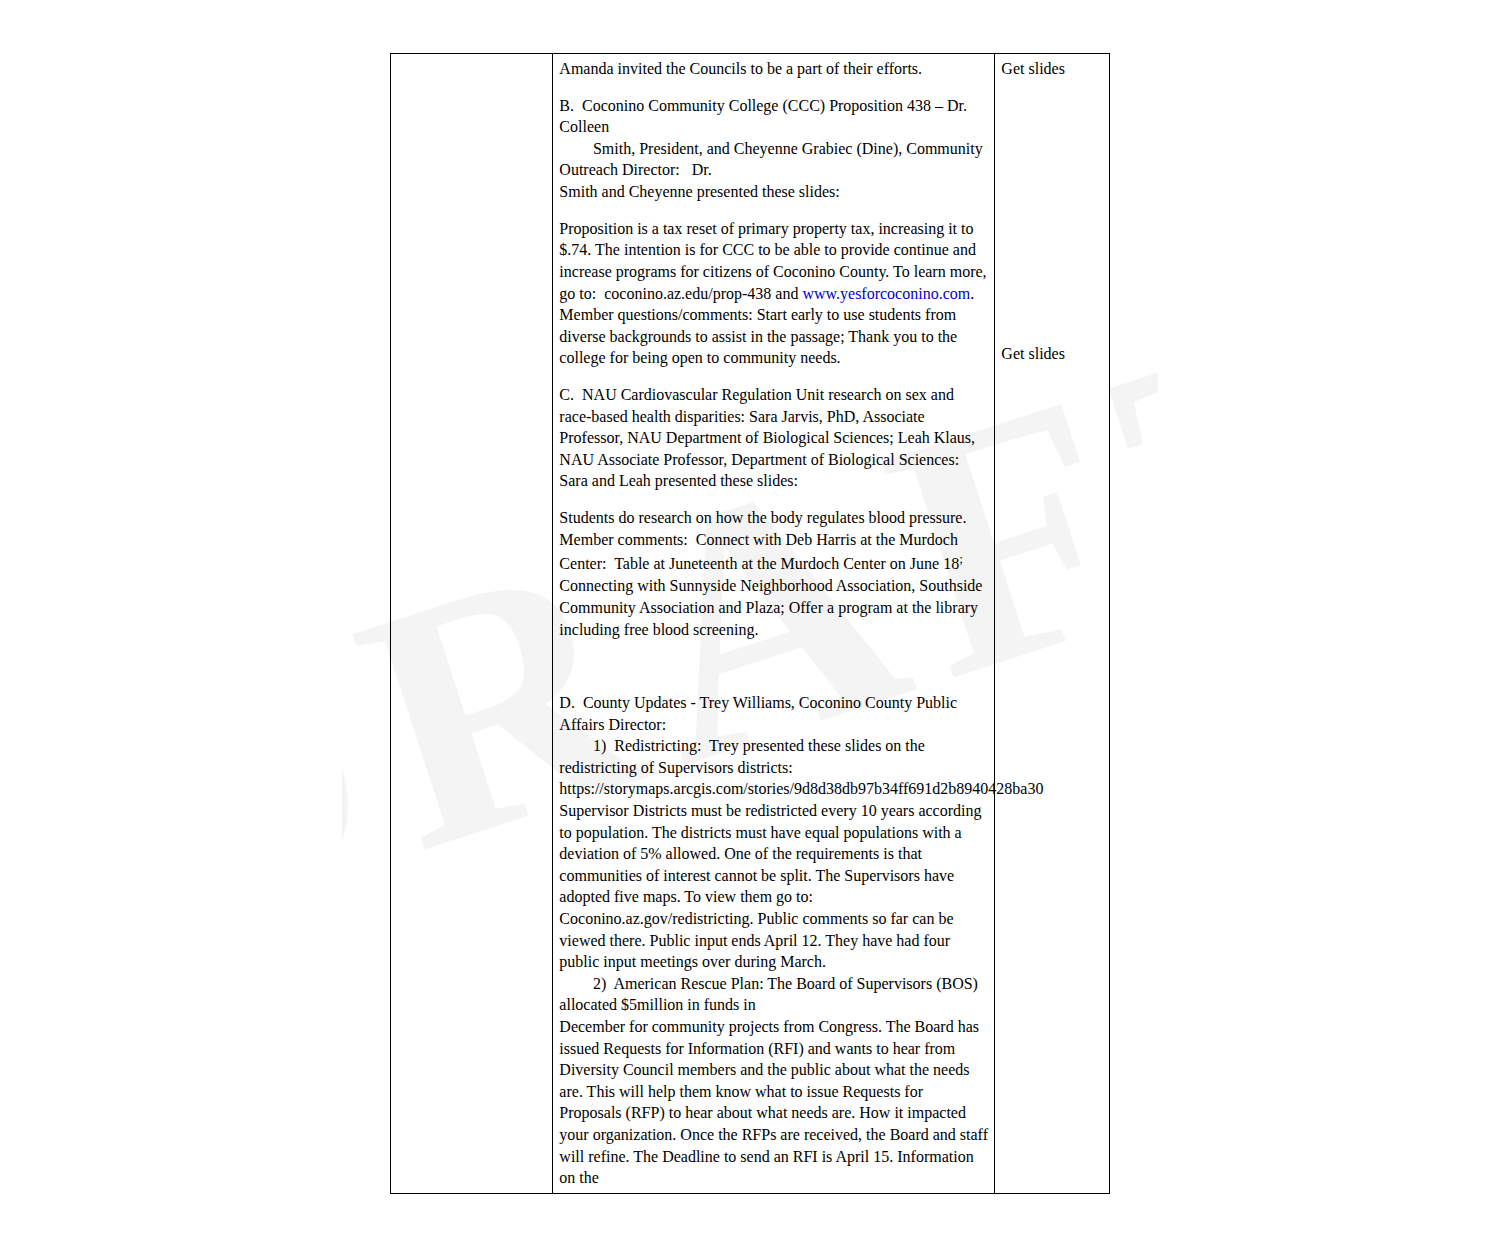DRAFT
| | Amanda invited the Councils to be a part of their efforts. B. Coconino Community College (CCC) Proposition 438 – Dr. Colleen Smith, President, and Cheyenne Grabiec (Dine), Community Outreach Director: Dr. Smith and Cheyenne presented these slides: Proposition is a tax reset of primary property tax, increasing it to $.74. The intention is for CCC to be able to provide continue and increase programs for citizens of Coconino County. To learn more, go to: coconino.az.edu/prop-438 and www.yesforcoconino.com . Member questions/comments: Start early to use students from diverse backgrounds to assist in the passage; Thank you to the college for being open to community needs. C. NAU Cardiovascular Regulation Unit research on sex and race-based health disparities: Sara Jarvis, PhD, Associate Professor, NAU Department of Biological Sciences; Leah Klaus, NAU Associate Professor, Department of Biological Sciences: Sara and Leah presented these slides: Students do research on how the body regulates blood pressure. Member comments: Connect with Deb Harris at the Murdoch Center: Table at Juneteenth at the Murdoch Center on June 18 ; Connecting with Sunnyside Neighborhood Association, Southside Community Association and Plaza; Offer a program at the library including free blood screening. D. County Updates - Trey Williams, Coconino County Public Affairs Director: 1) Redistricting: Trey presented these slides on the redistricting of Supervisors districts: https://storymaps.arcgis.com/stories/9d8d38db97b34ff691d2b8940428ba30 Supervisor Districts must be redistricted every 10 years according to population. The districts must have equal populations with a deviation of 5% allowed. One of the requirements is that communities of interest cannot be split. The Supervisors have adopted five maps. To view them go to: Coconino.az.gov/redistricting. Public comments so far can be viewed there. Public input ends April 12. They have had four public input meetings over during March. 2) American Rescue Plan: The Board of Supervisors (BOS) allocated $5million in funds in December for community projects from Congress. The Board has issued Requests for Information (RFI) and wants to hear from Diversity Council members and the public about what the needs are. This will help them know what to issue Requests for Proposals (RFP) to hear about what needs are. How it impacted your organization. Once the RFPs are received, the Board and staff will refine. The Deadline to send an RFI is April 15. Information on the | Get slides Get slides |